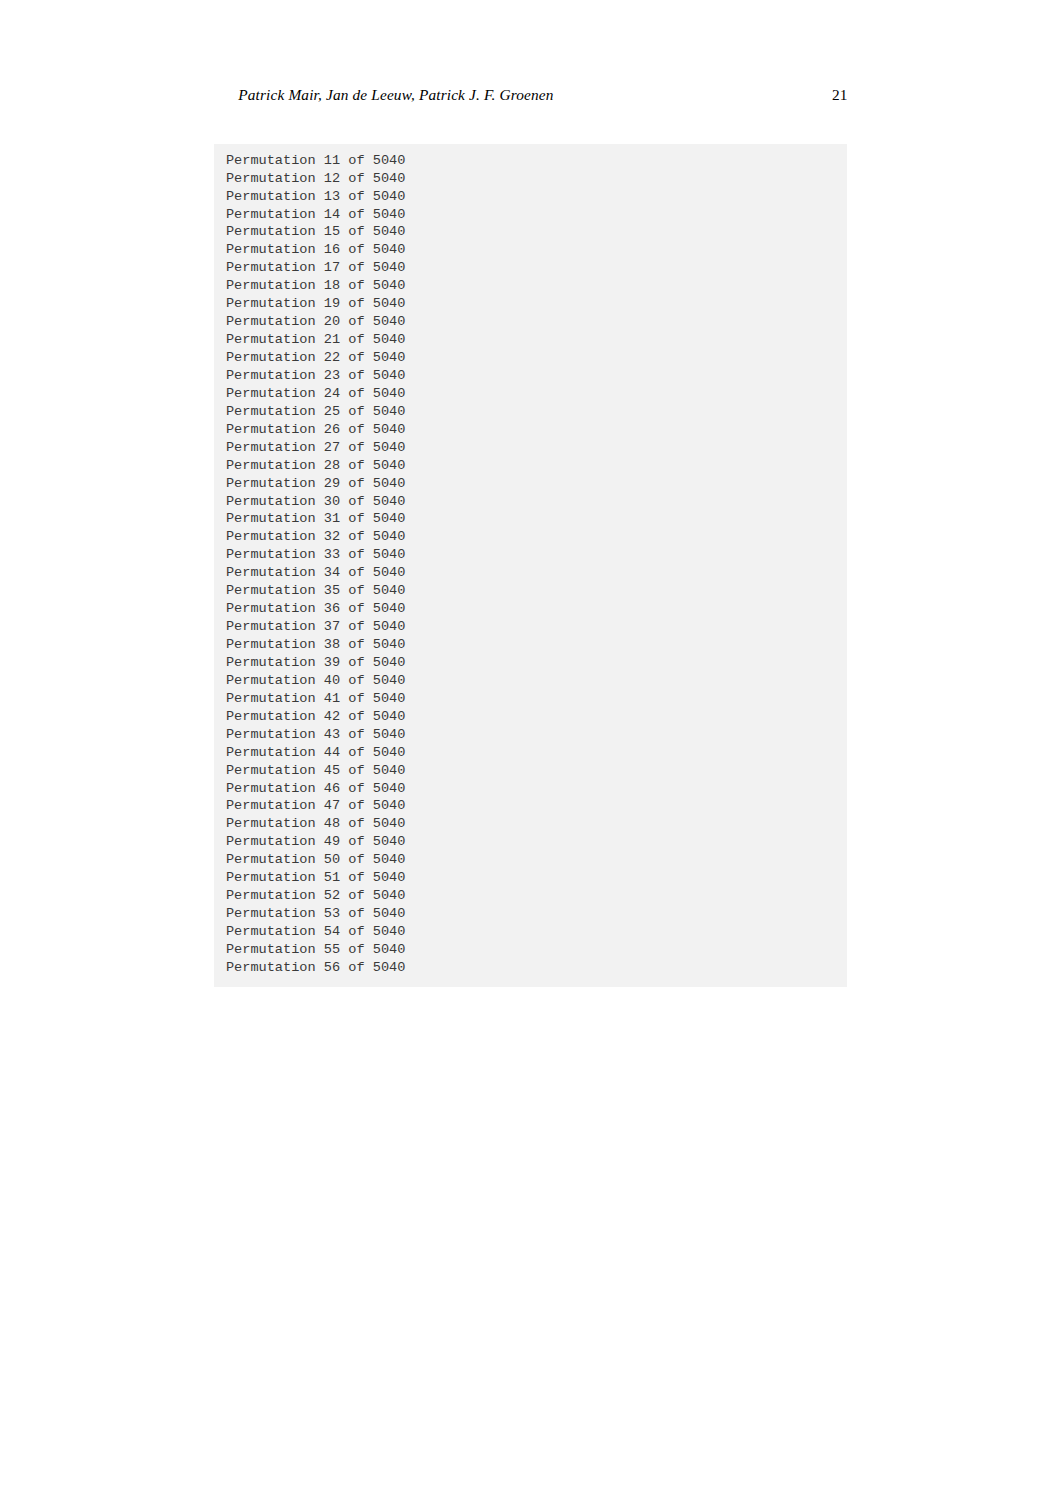Patrick Mair, Jan de Leeuw, Patrick J. F. Groenen 21
Permutation 11 of 5040
Permutation 12 of 5040
Permutation 13 of 5040
Permutation 14 of 5040
Permutation 15 of 5040
Permutation 16 of 5040
Permutation 17 of 5040
Permutation 18 of 5040
Permutation 19 of 5040
Permutation 20 of 5040
Permutation 21 of 5040
Permutation 22 of 5040
Permutation 23 of 5040
Permutation 24 of 5040
Permutation 25 of 5040
Permutation 26 of 5040
Permutation 27 of 5040
Permutation 28 of 5040
Permutation 29 of 5040
Permutation 30 of 5040
Permutation 31 of 5040
Permutation 32 of 5040
Permutation 33 of 5040
Permutation 34 of 5040
Permutation 35 of 5040
Permutation 36 of 5040
Permutation 37 of 5040
Permutation 38 of 5040
Permutation 39 of 5040
Permutation 40 of 5040
Permutation 41 of 5040
Permutation 42 of 5040
Permutation 43 of 5040
Permutation 44 of 5040
Permutation 45 of 5040
Permutation 46 of 5040
Permutation 47 of 5040
Permutation 48 of 5040
Permutation 49 of 5040
Permutation 50 of 5040
Permutation 51 of 5040
Permutation 52 of 5040
Permutation 53 of 5040
Permutation 54 of 5040
Permutation 55 of 5040
Permutation 56 of 5040